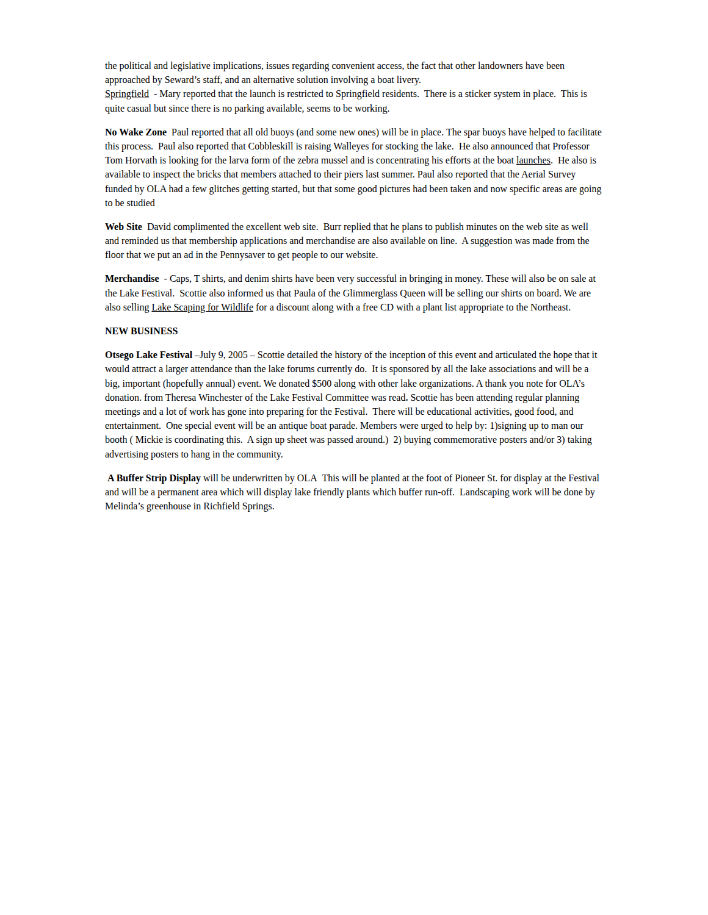the political and legislative implications, issues regarding convenient access, the fact that other landowners have been approached by Seward’s staff, and an alternative solution involving a boat livery.
Springfield - Mary reported that the launch is restricted to Springfield residents. There is a sticker system in place. This is quite casual but since there is no parking available, seems to be working.
No Wake Zone Paul reported that all old buoys (and some new ones) will be in place. The spar buoys have helped to facilitate this process. Paul also reported that Cobbleskill is raising Walleyes for stocking the lake. He also announced that Professor Tom Horvath is looking for the larva form of the zebra mussel and is concentrating his efforts at the boat launches. He also is available to inspect the bricks that members attached to their piers last summer. Paul also reported that the Aerial Survey funded by OLA had a few glitches getting started, but that some good pictures had been taken and now specific areas are going to be studied
Web Site David complimented the excellent web site. Burr replied that he plans to publish minutes on the web site as well and reminded us that membership applications and merchandise are also available on line. A suggestion was made from the floor that we put an ad in the Pennysaver to get people to our website.
Merchandise - Caps, T shirts, and denim shirts have been very successful in bringing in money. These will also be on sale at the Lake Festival. Scottie also informed us that Paula of the Glimmerglass Queen will be selling our shirts on board. We are also selling Lake Scaping for Wildlife for a discount along with a free CD with a plant list appropriate to the Northeast.
NEW BUSINESS
Otsego Lake Festival –July 9, 2005 – Scottie detailed the history of the inception of this event and articulated the hope that it would attract a larger attendance than the lake forums currently do. It is sponsored by all the lake associations and will be a big, important (hopefully annual) event. We donated $500 along with other lake organizations. A thank you note for OLA’s donation. from Theresa Winchester of the Lake Festival Committee was read. Scottie has been attending regular planning meetings and a lot of work has gone into preparing for the Festival. There will be educational activities, good food, and entertainment. One special event will be an antique boat parade. Members were urged to help by: 1)signing up to man our booth ( Mickie is coordinating this. A sign up sheet was passed around.) 2) buying commemorative posters and/or 3) taking advertising posters to hang in the community.
A Buffer Strip Display will be underwritten by OLA This will be planted at the foot of Pioneer St. for display at the Festival and will be a permanent area which will display lake friendly plants which buffer run-off. Landscaping work will be done by Melinda’s greenhouse in Richfield Springs.